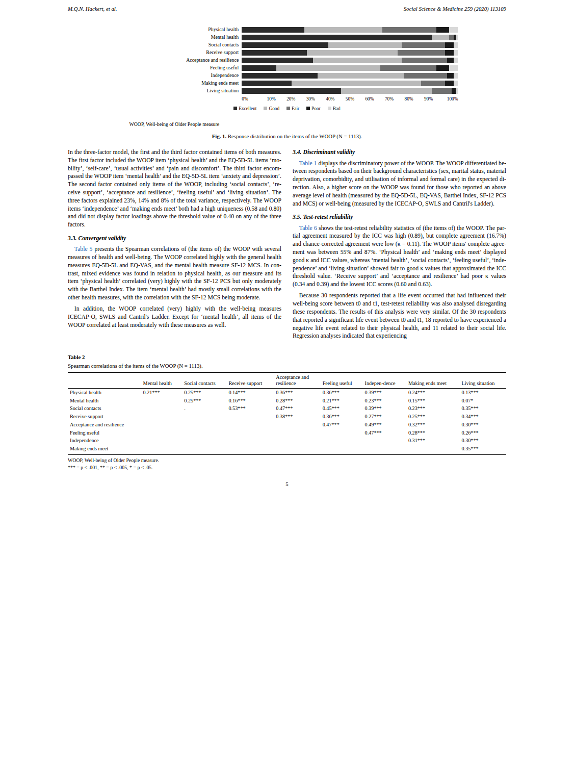M.Q.N. Hackert, et al.
Social Science & Medicine 259 (2020) 113109
| Physical health | |
| Mental health | |
| Social contacts | |
| Receive support | |
| Acceptance and resilience | |
| Feeling useful | |
| Independence | |
| Making ends meet | |
| Living situation | |
| | 0% 10% 20% 30% 40% 50% 60% 70% 80% 90% 100% |
Excellent Good Fair Poor Bad
WOOP, Well-being of Older People measure
Fig. 1. Response distribution on the items of the WOOP (N = 1113).
In the three-factor model, the first and the third factor contained items of both measures. The first factor included the WOOP item ‘physical health’ and the EQ-5D-5L items ‘mobility’, ‘self-care’, ‘usual activities’ and ‘pain and discomfort’. The third factor encompassed the WOOP item ‘mental health’ and the EQ-5D-5L item ‘anxiety and depression’. The second factor contained only items of the WOOP, including ‘social contacts’, ‘receive support’, ‘acceptance and resilience’, ‘feeling useful’ and ‘living situation’. The three factors explained 23%, 14% and 8% of the total variance, respectively. The WOOP items ‘independence’ and ‘making ends meet’ both had a high uniqueness (0.58 and 0.80) and did not display factor loadings above the threshold value of 0.40 on any of the three factors.
3.3. Convergent validity
Table 5 presents the Spearman correlations of (the items of) the WOOP with several measures of health and well-being. The WOOP correlated highly with the general health measures EQ-5D-5L and EQ-VAS, and the mental health measure SF-12 MCS. In contrast, mixed evidence was found in relation to physical health, as our measure and its item ‘physical health’ correlated (very) highly with the SF-12 PCS but only moderately with the Barthel Index. The item ‘mental health’ had mostly small correlations with the other health measures, with the correlation with the SF-12 MCS being moderate.
In addition, the WOOP correlated (very) highly with the well-being measures ICECAP-O, SWLS and Cantril's Ladder. Except for ‘mental health’, all items of the WOOP correlated at least moderately with these measures as well.
3.4. Discriminant validity
Table 1 displays the discriminatory power of the WOOP. The WOOP differentiated between respondents based on their background characteristics (sex, marital status, material deprivation, comorbidity, and utilisation of informal and formal care) in the expected direction. Also, a higher score on the WOOP was found for those who reported an above average level of health (measured by the EQ-5D-5L, EQ-VAS, Barthel Index, SF-12 PCS and MCS) or well-being (measured by the ICECAP-O, SWLS and Cantril's Ladder).
3.5. Test-retest reliability
Table 6 shows the test-retest reliability statistics of (the items of) the WOOP. The partial agreement measured by the ICC was high (0.89), but complete agreement (16.7%) and chance-corrected agreement were low (κ = 0.11). The WOOP items' complete agreement was between 55% and 87%. ‘Physical health’ and ‘making ends meet’ displayed good κ and ICC values, whereas ‘mental health’, ‘social contacts’, ‘feeling useful’, ‘independence’ and ‘living situation’ showed fair to good κ values that approximated the ICC threshold value. ‘Receive support’ and ‘acceptance and resilience’ had poor κ values (0.34 and 0.39) and the lowest ICC scores (0.60 and 0.63).
Because 30 respondents reported that a life event occurred that had influenced their well-being score between t0 and t1, test-retest reliability was also analysed disregarding these respondents. The results of this analysis were very similar. Of the 30 respondents that reported a significant life event between t0 and t1, 18 reported to have experienced a negative life event related to their physical health, and 11 related to their social life. Regression analyses indicated that experiencing
Table 2
Spearman correlations of the items of the WOOP (N = 1113).
| | Mental health | Social contacts | Receive support | Acceptance and resilience | Feeling useful | Indepen-dence | Making ends meet | Living situation |
| --- | --- | --- | --- | --- | --- | --- | --- | --- |
| Physical health | 0.21*** | 0.25*** | 0.14*** | 0.36*** | 0.36*** | 0.39*** | 0.24*** | 0.13*** |
| Mental health | | 0.25*** | 0.16*** | 0.28*** | 0.21*** | 0.23*** | 0.15*** | 0.07* |
| Social contacts | | . | 0.53*** | 0.47*** | 0.45*** | 0.39*** | 0.23*** | 0.35*** |
| Receive support | | | | 0.38*** | 0.36*** | 0.27*** | 0.25*** | 0.34*** |
| Acceptance and resilience | | | | | 0.47*** | 0.49*** | 0.32*** | 0.30*** |
| Feeling useful | | | | | | 0.47*** | 0.28*** | 0.26*** |
| Independence | | | | | | | 0.31*** | 0.30*** |
| Making ends meet | | | | | | | | 0.35*** |
WOOP, Well-being of Older People measure.
*** = p < .001, ** = p < .005, * = p < .05.
5